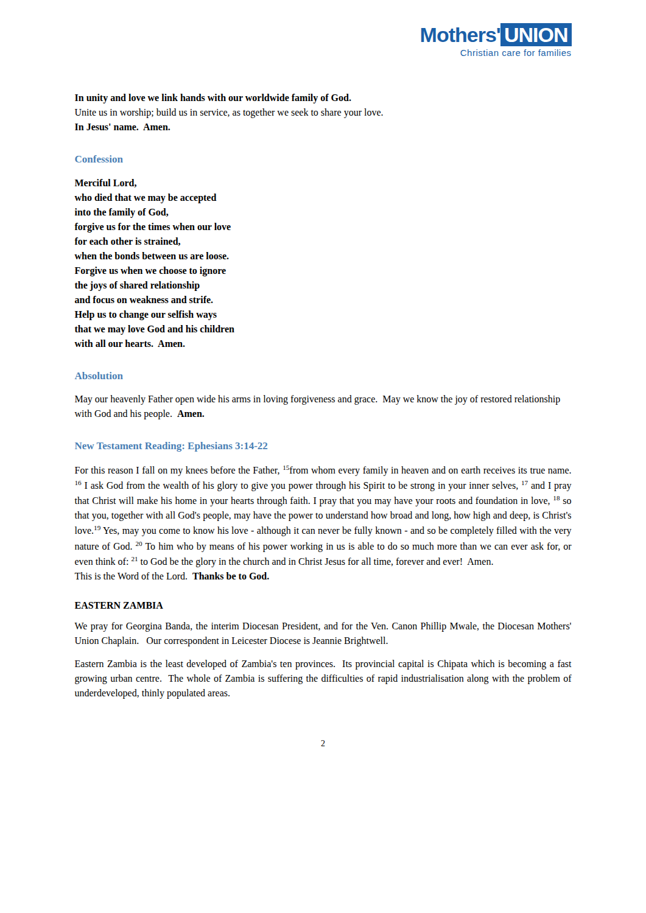Mothers'UNION
Christian care for families
In unity and love we link hands with our worldwide family of God.
Unite us in worship; build us in service, as together we seek to share your love.
In Jesus' name. Amen.
Confession
Merciful Lord,
who died that we may be accepted
into the family of God,
forgive us for the times when our love
for each other is strained,
when the bonds between us are loose.
Forgive us when we choose to ignore
the joys of shared relationship
and focus on weakness and strife.
Help us to change our selfish ways
that we may love God and his children
with all our hearts. Amen.
Absolution
May our heavenly Father open wide his arms in loving forgiveness and grace. May we know the joy of restored relationship with God and his people. Amen.
New Testament Reading: Ephesians 3:14-22
For this reason I fall on my knees before the Father, 15from whom every family in heaven and on earth receives its true name. 16 I ask God from the wealth of his glory to give you power through his Spirit to be strong in your inner selves, 17 and I pray that Christ will make his home in your hearts through faith. I pray that you may have your roots and foundation in love, 18 so that you, together with all God's people, may have the power to understand how broad and long, how high and deep, is Christ's love.19 Yes, may you come to know his love - although it can never be fully known - and so be completely filled with the very nature of God. 20 To him who by means of his power working in us is able to do so much more than we can ever ask for, or even think of: 21 to God be the glory in the church and in Christ Jesus for all time, forever and ever! Amen.
This is the Word of the Lord. Thanks be to God.
EASTERN ZAMBIA
We pray for Georgina Banda, the interim Diocesan President, and for the Ven. Canon Phillip Mwale, the Diocesan Mothers' Union Chaplain. Our correspondent in Leicester Diocese is Jeannie Brightwell.
Eastern Zambia is the least developed of Zambia's ten provinces. Its provincial capital is Chipata which is becoming a fast growing urban centre. The whole of Zambia is suffering the difficulties of rapid industrialisation along with the problem of underdeveloped, thinly populated areas.
2